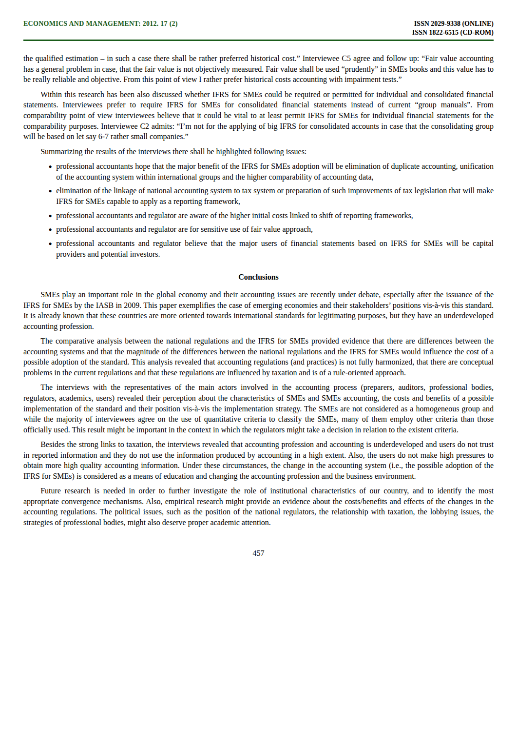ECONOMICS AND MANAGEMENT: 2012. 17 (2)
ISSN 2029-9338 (ONLINE)
ISSN 1822-6515 (CD-ROM)
the qualified estimation – in such a case there shall be rather preferred historical cost.” Interviewee C5 agree and follow up: “Fair value accounting has a general problem in case, that the fair value is not objectively measured. Fair value shall be used “prudently” in SMEs books and this value has to be really reliable and objective. From this point of view I rather prefer historical costs accounting with impairment tests.”
Within this research has been also discussed whether IFRS for SMEs could be required or permitted for individual and consolidated financial statements. Interviewees prefer to require IFRS for SMEs for consolidated financial statements instead of current “group manuals”. From comparability point of view interviewees believe that it could be vital to at least permit IFRS for SMEs for individual financial statements for the comparability purposes. Interviewee C2 admits: “I’m not for the applying of big IFRS for consolidated accounts in case that the consolidating group will be based on let say 6-7 rather small companies.”
Summarizing the results of the interviews there shall be highlighted following issues:
professional accountants hope that the major benefit of the IFRS for SMEs adoption will be elimination of duplicate accounting, unification of the accounting system within international groups and the higher comparability of accounting data,
elimination of the linkage of national accounting system to tax system or preparation of such improvements of tax legislation that will make IFRS for SMEs capable to apply as a reporting framework,
professional accountants and regulator are aware of the higher initial costs linked to shift of reporting frameworks,
professional accountants and regulator are for sensitive use of fair value approach,
professional accountants and regulator believe that the major users of financial statements based on IFRS for SMEs will be capital providers and potential investors.
Conclusions
SMEs play an important role in the global economy and their accounting issues are recently under debate, especially after the issuance of the IFRS for SMEs by the IASB in 2009. This paper exemplifies the case of emerging economies and their stakeholders’ positions vis-à-vis this standard. It is already known that these countries are more oriented towards international standards for legitimating purposes, but they have an underdeveloped accounting profession.
The comparative analysis between the national regulations and the IFRS for SMEs provided evidence that there are differences between the accounting systems and that the magnitude of the differences between the national regulations and the IFRS for SMEs would influence the cost of a possible adoption of the standard. This analysis revealed that accounting regulations (and practices) is not fully harmonized, that there are conceptual problems in the current regulations and that these regulations are influenced by taxation and is of a rule-oriented approach.
The interviews with the representatives of the main actors involved in the accounting process (preparers, auditors, professional bodies, regulators, academics, users) revealed their perception about the characteristics of SMEs and SMEs accounting, the costs and benefits of a possible implementation of the standard and their position vis-à-vis the implementation strategy. The SMEs are not considered as a homogeneous group and while the majority of interviewees agree on the use of quantitative criteria to classify the SMEs, many of them employ other criteria than those officially used. This result might be important in the context in which the regulators might take a decision in relation to the existent criteria.
Besides the strong links to taxation, the interviews revealed that accounting profession and accounting is underdeveloped and users do not trust in reported information and they do not use the information produced by accounting in a high extent. Also, the users do not make high pressures to obtain more high quality accounting information. Under these circumstances, the change in the accounting system (i.e., the possible adoption of the IFRS for SMEs) is considered as a means of education and changing the accounting profession and the business environment.
Future research is needed in order to further investigate the role of institutional characteristics of our country, and to identify the most appropriate convergence mechanisms. Also, empirical research might provide an evidence about the costs/benefits and effects of the changes in the accounting regulations. The political issues, such as the position of the national regulators, the relationship with taxation, the lobbying issues, the strategies of professional bodies, might also deserve proper academic attention.
457